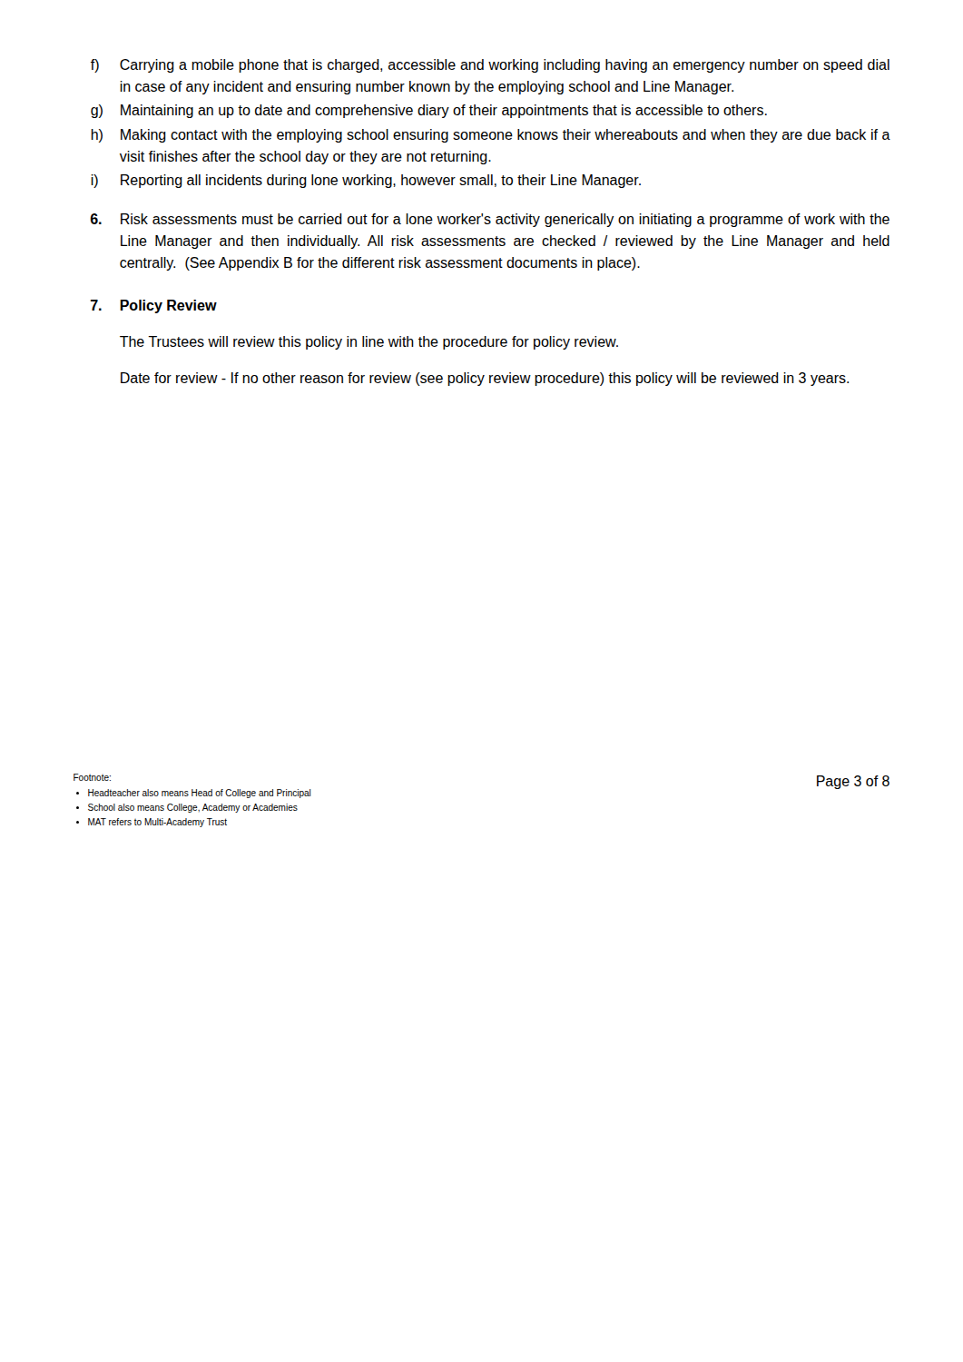f) Carrying a mobile phone that is charged, accessible and working including having an emergency number on speed dial in case of any incident and ensuring number known by the employing school and Line Manager.
g) Maintaining an up to date and comprehensive diary of their appointments that is accessible to others.
h) Making contact with the employing school ensuring someone knows their whereabouts and when they are due back if a visit finishes after the school day or they are not returning.
i) Reporting all incidents during lone working, however small, to their Line Manager.
6.
Risk assessments must be carried out for a lone worker's activity generically on initiating a programme of work with the Line Manager and then individually. All risk assessments are checked / reviewed by the Line Manager and held centrally. (See Appendix B for the different risk assessment documents in place).
7.
Policy Review
The Trustees will review this policy in line with the procedure for policy review.
Date for review - If no other reason for review (see policy review procedure) this policy will be reviewed in 3 years.
Page 3 of 8
Footnote:
Headteacher also means Head of College and Principal
School also means College, Academy or Academies
MAT refers to Multi-Academy Trust